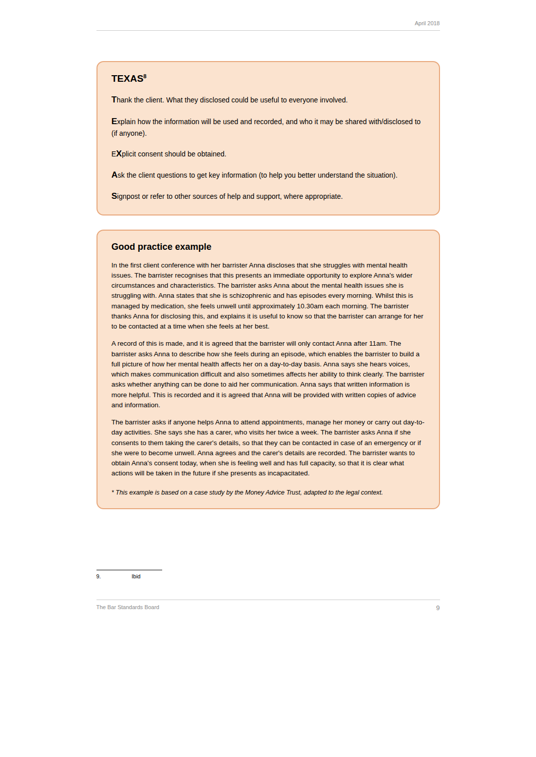April 2018
TEXAS8
Thank the client. What they disclosed could be useful to everyone involved.
Explain how the information will be used and recorded, and who it may be shared with/disclosed to (if anyone).
EXplicit consent should be obtained.
Ask the client questions to get key information (to help you better understand the situation).
Signpost or refer to other sources of help and support, where appropriate.
Good practice example
In the first client conference with her barrister Anna discloses that she struggles with mental health issues. The barrister recognises that this presents an immediate opportunity to explore Anna's wider circumstances and characteristics. The barrister asks Anna about the mental health issues she is struggling with. Anna states that she is schizophrenic and has episodes every morning. Whilst this is managed by medication, she feels unwell until approximately 10.30am each morning. The barrister thanks Anna for disclosing this, and explains it is useful to know so that the barrister can arrange for her to be contacted at a time when she feels at her best.
A record of this is made, and it is agreed that the barrister will only contact Anna after 11am. The barrister asks Anna to describe how she feels during an episode, which enables the barrister to build a full picture of how her mental health affects her on a day-to-day basis. Anna says she hears voices, which makes communication difficult and also sometimes affects her ability to think clearly. The barrister asks whether anything can be done to aid her communication. Anna says that written information is more helpful. This is recorded and it is agreed that Anna will be provided with written copies of advice and information.
The barrister asks if anyone helps Anna to attend appointments, manage her money or carry out day-to-day activities. She says she has a carer, who visits her twice a week. The barrister asks Anna if she consents to them taking the carer's details, so that they can be contacted in case of an emergency or if she were to become unwell. Anna agrees and the carer's details are recorded. The barrister wants to obtain Anna's consent today, when she is feeling well and has full capacity, so that it is clear what actions will be taken in the future if she presents as incapacitated.
* This example is based on a case study by the Money Advice Trust, adapted to the legal context.
9. Ibid
The Bar Standards Board 9